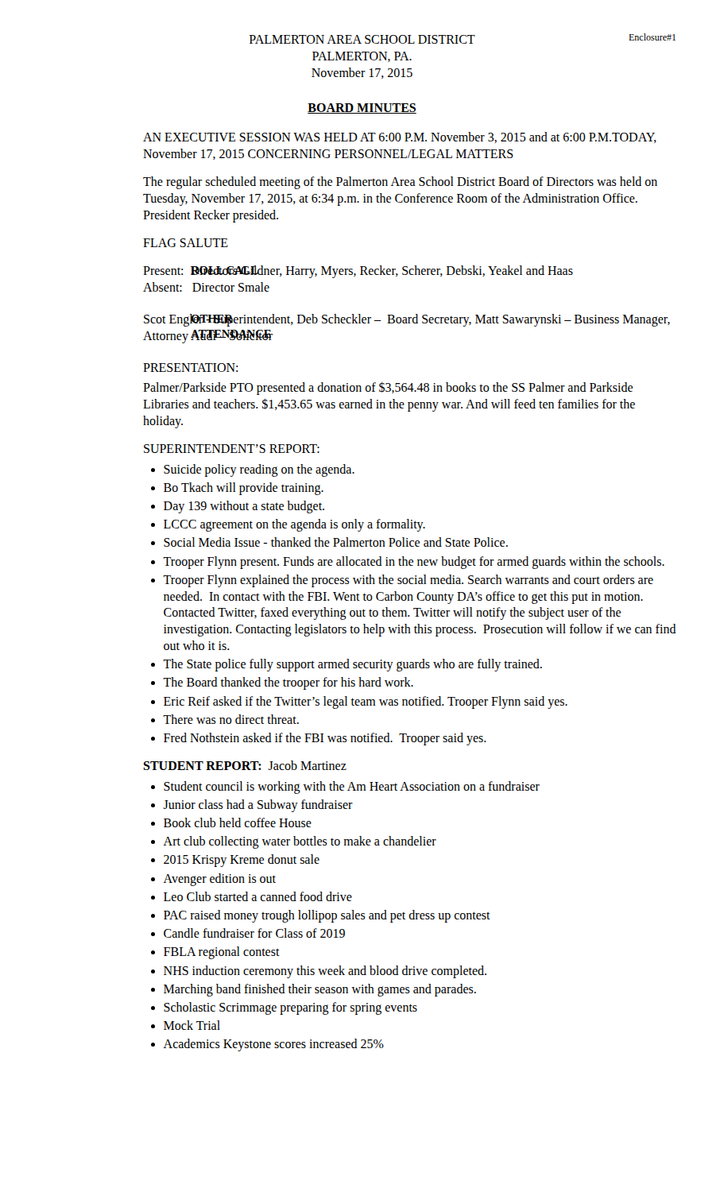Enclosure#1
PALMERTON AREA SCHOOL DISTRICT PALMERTON, PA. November 17, 2015
BOARD MINUTES
AN EXECUTIVE SESSION WAS HELD AT 6:00 P.M. November 3, 2015 and at 6:00 P.M.TODAY, November 17, 2015 CONCERNING PERSONNEL/LEGAL MATTERS
The regular scheduled meeting of the Palmerton Area School District Board of Directors was held on Tuesday, November 17, 2015, at 6:34 p.m. in the Conference Room of the Administration Office. President Recker presided.
FLAG SALUTE
ROLL CALL
Present: Directors Gildner, Harry, Myers, Recker, Scherer, Debski, Yeakel and Haas
Absent: Director Smale
OTHER
ATTENDANCE
Scot Engler - Superintendent, Deb Scheckler – Board Secretary, Matt Sawarynski – Business Manager, Attorney Audi – Solicitor
PRESENTATION:
Palmer/Parkside PTO presented a donation of $3,564.48 in books to the SS Palmer and Parkside Libraries and teachers. $1,453.65 was earned in the penny war. And will feed ten families for the holiday.
SUPERINTENDENT’S REPORT:
Suicide policy reading on the agenda.
Bo Tkach will provide training.
Day 139 without a state budget.
LCCC agreement on the agenda is only a formality.
Social Media Issue - thanked the Palmerton Police and State Police.
Trooper Flynn present. Funds are allocated in the new budget for armed guards within the schools.
Trooper Flynn explained the process with the social media. Search warrants and court orders are needed. In contact with the FBI. Went to Carbon County DA’s office to get this put in motion. Contacted Twitter, faxed everything out to them. Twitter will notify the subject user of the investigation. Contacting legislators to help with this process. Prosecution will follow if we can find out who it is.
The State police fully support armed security guards who are fully trained.
The Board thanked the trooper for his hard work.
Eric Reif asked if the Twitter’s legal team was notified. Trooper Flynn said yes.
There was no direct threat.
Fred Nothstein asked if the FBI was notified. Trooper said yes.
STUDENT REPORT: Jacob Martinez
Student council is working with the Am Heart Association on a fundraiser
Junior class had a Subway fundraiser
Book club held coffee House
Art club collecting water bottles to make a chandelier
2015 Krispy Kreme donut sale
Avenger edition is out
Leo Club started a canned food drive
PAC raised money trough lollipop sales and pet dress up contest
Candle fundraiser for Class of 2019
FBLA regional contest
NHS induction ceremony this week and blood drive completed.
Marching band finished their season with games and parades.
Scholastic Scrimmage preparing for spring events
Mock Trial
Academics Keystone scores increased 25%